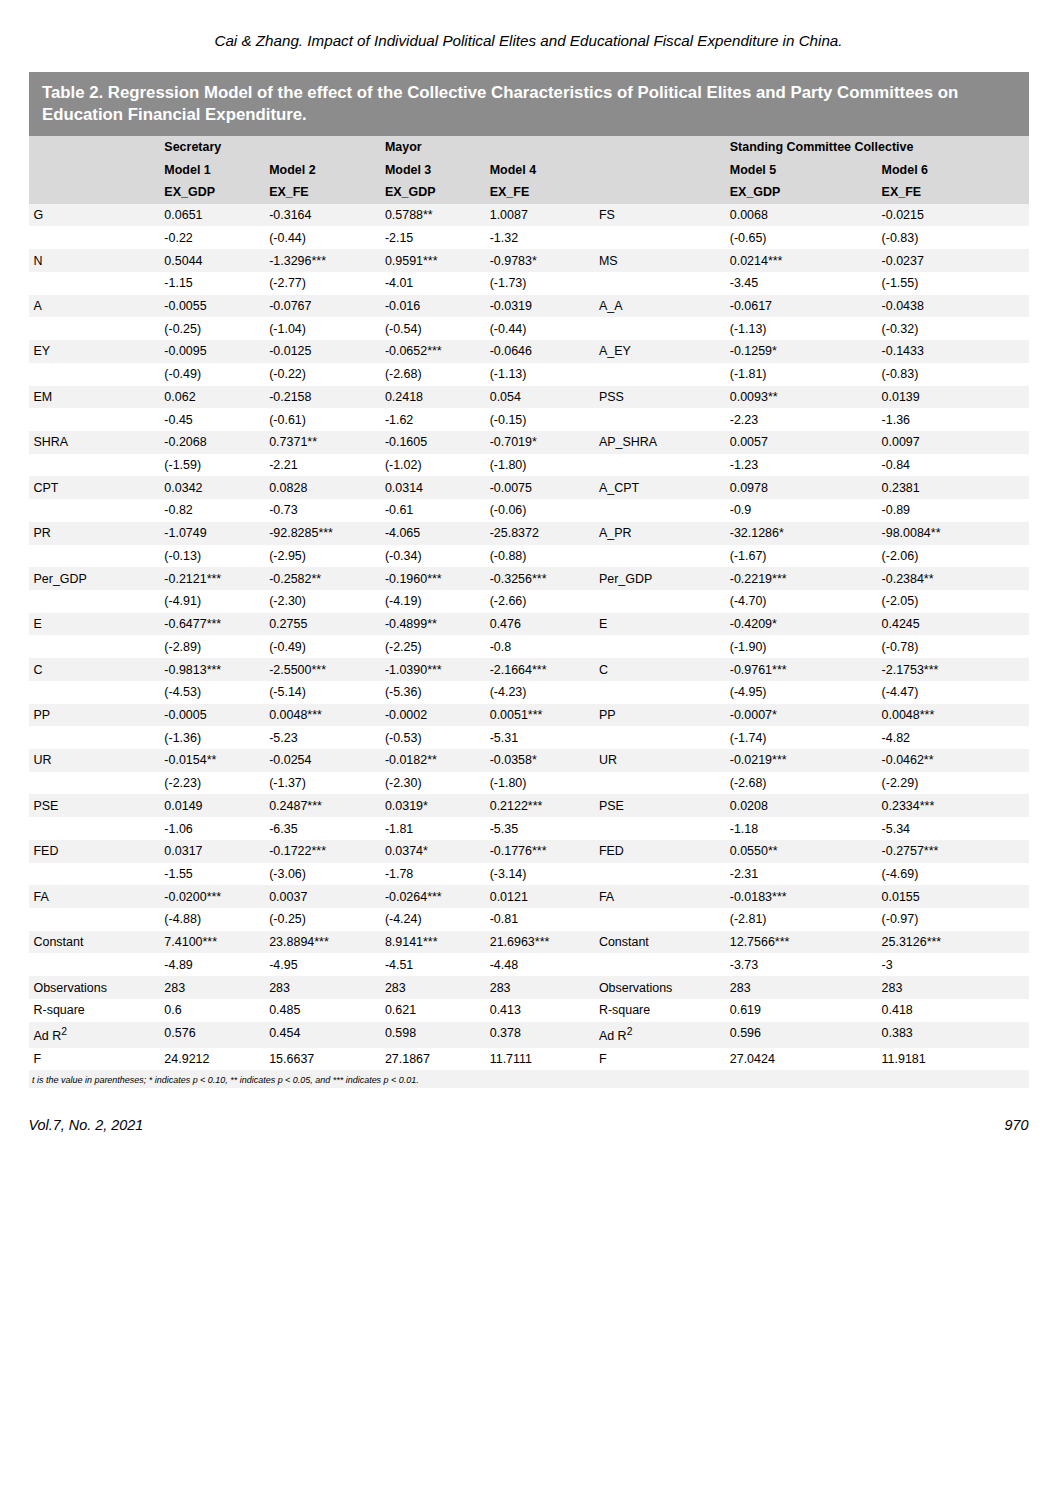Cai & Zhang. Impact of Individual Political Elites and Educational Fiscal Expenditure in China.
Table 2. Regression Model of the effect of the Collective Characteristics of Political Elites and Party Committees on Education Financial Expenditure.
| | Secretary | Mayor | | Standing Committee Collective |
| --- | --- | --- | --- | --- |
| Model 1 | Model 2 | Model 3 | Model 4 | Model 5 | Model 6 |
| EX_GDP | EX_FE | EX_GDP | EX_FE | EX_GDP | EX_FE |
| G | 0.0651 | -0.3164 | 0.5788** | 1.0087 | FS | 0.0068 | -0.0215 |
| | -0.22 | (-0.44) | -2.15 | -1.32 | | (-0.65) | (-0.83) |
| N | 0.5044 | -1.3296*** | 0.9591*** | -0.9783* | MS | 0.0214*** | -0.0237 |
| | -1.15 | (-2.77) | -4.01 | (-1.73) | | -3.45 | (-1.55) |
| A | -0.0055 | -0.0767 | -0.016 | -0.0319 | A_A | -0.0617 | -0.0438 |
| | (-0.25) | (-1.04) | (-0.54) | (-0.44) | | (-1.13) | (-0.32) |
| EY | -0.0095 | -0.0125 | -0.0652*** | -0.0646 | A_EY | -0.1259* | -0.1433 |
| | (-0.49) | (-0.22) | (-2.68) | (-1.13) | | (-1.81) | (-0.83) |
| EM | 0.062 | -0.2158 | 0.2418 | 0.054 | PSS | 0.0093** | 0.0139 |
| | -0.45 | (-0.61) | -1.62 | (-0.15) | | -2.23 | -1.36 |
| SHRA | -0.2068 | 0.7371** | -0.1605 | -0.7019* | AP_SHRA | 0.0057 | 0.0097 |
| | (-1.59) | -2.21 | (-1.02) | (-1.80) | | -1.23 | -0.84 |
| CPT | 0.0342 | 0.0828 | 0.0314 | -0.0075 | A_CPT | 0.0978 | 0.2381 |
| | -0.82 | -0.73 | -0.61 | (-0.06) | | -0.9 | -0.89 |
| PR | -1.0749 | -92.8285*** | -4.065 | -25.8372 | A_PR | -32.1286* | -98.0084** |
| | (-0.13) | (-2.95) | (-0.34) | (-0.88) | | (-1.67) | (-2.06) |
| Per_GDP | -0.2121*** | -0.2582** | -0.1960*** | -0.3256*** | Per_GDP | -0.2219*** | -0.2384** |
| | (-4.91) | (-2.30) | (-4.19) | (-2.66) | | (-4.70) | (-2.05) |
| E | -0.6477*** | 0.2755 | -0.4899** | 0.476 | E | -0.4209* | 0.4245 |
| | (-2.89) | (-0.49) | (-2.25) | -0.8 | | (-1.90) | (-0.78) |
| C | -0.9813*** | -2.5500*** | -1.0390*** | -2.1664*** | C | -0.9761*** | -2.1753*** |
| | (-4.53) | (-5.14) | (-5.36) | (-4.23) | | (-4.95) | (-4.47) |
| PP | -0.0005 | 0.0048*** | -0.0002 | 0.0051*** | PP | -0.0007* | 0.0048*** |
| | (-1.36) | -5.23 | (-0.53) | -5.31 | | (-1.74) | -4.82 |
| UR | -0.0154** | -0.0254 | -0.0182** | -0.0358* | UR | -0.0219*** | -0.0462** |
| | (-2.23) | (-1.37) | (-2.30) | (-1.80) | | (-2.68) | (-2.29) |
| PSE | 0.0149 | 0.2487*** | 0.0319* | 0.2122*** | PSE | 0.0208 | 0.2334*** |
| | -1.06 | -6.35 | -1.81 | -5.35 | | -1.18 | -5.34 |
| FED | 0.0317 | -0.1722*** | 0.0374* | -0.1776*** | FED | 0.0550** | -0.2757*** |
| | -1.55 | (-3.06) | -1.78 | (-3.14) | | -2.31 | (-4.69) |
| FA | -0.0200*** | 0.0037 | -0.0264*** | 0.0121 | FA | -0.0183*** | 0.0155 |
| | (-4.88) | (-0.25) | (-4.24) | -0.81 | | (-2.81) | (-0.97) |
| Constant | 7.4100*** | 23.8894*** | 8.9141*** | 21.6963*** | Constant | 12.7566*** | 25.3126*** |
| | -4.89 | -4.95 | -4.51 | -4.48 | | -3.73 | -3 |
| Observations | 283 | 283 | 283 | 283 | Observations | 283 | 283 |
| R-square | 0.6 | 0.485 | 0.621 | 0.413 | R-square | 0.619 | 0.418 |
| Ad R 2 | 0.576 | 0.454 | 0.598 | 0.378 | Ad R 2 | 0.596 | 0.383 |
| F | 24.9212 | 15.6637 | 27.1867 | 11.7111 | F | 27.0424 | 11.9181 |
| t is the value in parentheses; * indicates p < 0.10, ** indicates p < 0.05, and *** indicates p < 0.01. |
Vol.7, No. 2, 2021 970